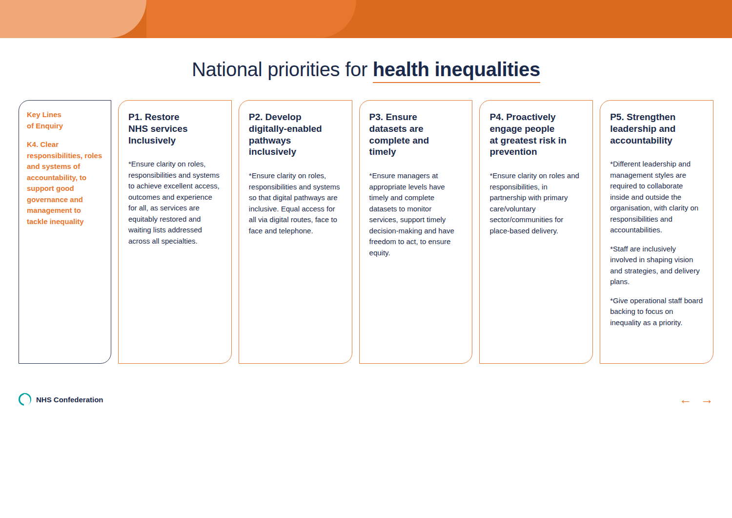National priorities for health inequalities
Key Lines
of Enquiry
K4. Clear responsibilities, roles and systems of accountability, to support good governance and management to tackle inequality
P1. Restore
NHS services
Inclusively
*Ensure clarity on roles, responsibilities and systems to achieve excellent access, outcomes and experience for all, as services are equitably restored and waiting lists addressed across all specialties.
P2. Develop
digitally-enabled
pathways
inclusively
*Ensure clarity on roles, responsibilities and systems so that digital pathways are inclusive. Equal access for all via digital routes, face to face and telephone.
P3. Ensure
datasets are
complete and
timely
*Ensure managers at appropriate levels have timely and complete datasets to monitor services, support timely decision-making and have freedom to act, to ensure equity.
P4. Proactively
engage people
at greatest risk in
prevention
*Ensure clarity on roles and responsibilities, in partnership with primary care/voluntary sector/communities for place-based delivery.
P5. Strengthen
leadership and
accountability
*Different leadership and management styles are required to collaborate inside and outside the organisation, with clarity on responsibilities and accountabilities.
*Staff are inclusively involved in shaping vision and strategies, and delivery plans.
*Give operational staff board backing to focus on inequality as a priority.
NHS Confederation
← →